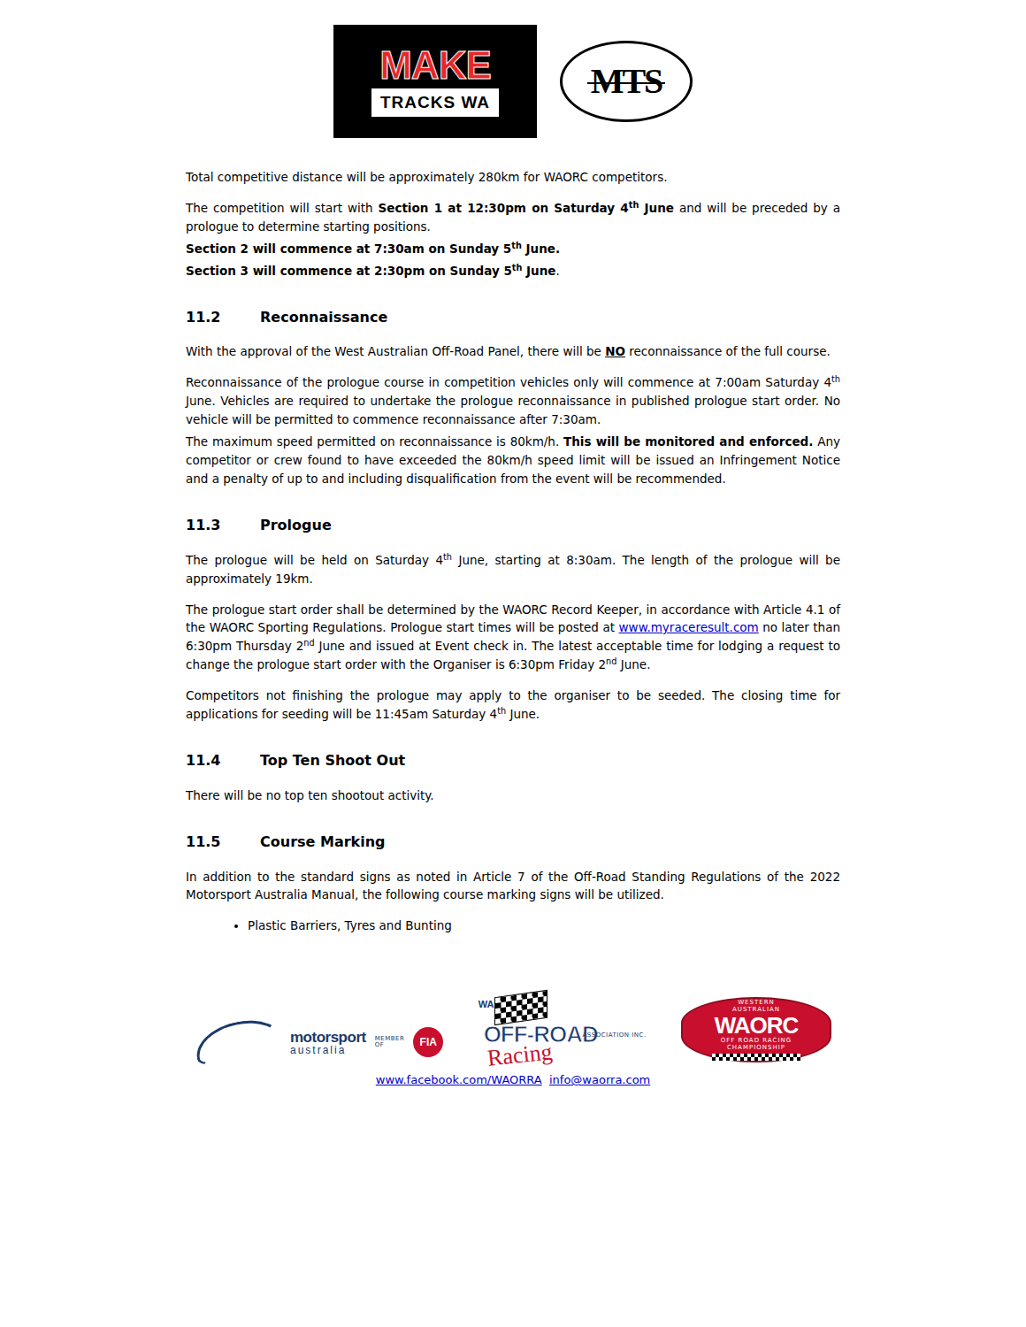MAKE
TRACKS WA
MTS
Total competitive distance will be approximately 280km for WAORC competitors.
The competition will start with Section 1 at 12:30pm on Saturday 4th June and will be preceded by a prologue to determine starting positions.
Section 2 will commence at 7:30am on Sunday 5th June.
Section 3 will commence at 2:30pm on Sunday 5th June.
11.2 Reconnaissance
With the approval of the West Australian Off-Road Panel, there will be NO reconnaissance of the full course.
Reconnaissance of the prologue course in competition vehicles only will commence at 7:00am Saturday 4th June. Vehicles are required to undertake the prologue reconnaissance in published prologue start order. No vehicle will be permitted to commence reconnaissance after 7:30am.
The maximum speed permitted on reconnaissance is 80km/h. This will be monitored and enforced. Any competitor or crew found to have exceeded the 80km/h speed limit will be issued an Infringement Notice and a penalty of up to and including disqualification from the event will be recommended.
11.3 Prologue
The prologue will be held on Saturday 4th June, starting at 8:30am. The length of the prologue will be approximately 19km.
The prologue start order shall be determined by the WAORC Record Keeper, in accordance with Article 4.1 of the WAORC Sporting Regulations. Prologue start times will be posted at www.myraceresult.com no later than 6:30pm Thursday 2nd June and issued at Event check in. The latest acceptable time for lodging a request to change the prologue start order with the Organiser is 6:30pm Friday 2nd June.
Competitors not finishing the prologue may apply to the organiser to be seeded. The closing time for applications for seeding will be 11:45am Saturday 4th June.
11.4 Top Ten Shoot Out
There will be no top ten shootout activity.
11.5 Course Marking
In addition to the standard signs as noted in Article 7 of the Off-Road Standing Regulations of the 2022 Motorsport Australia Manual, the following course marking signs will be utilized.
Plastic Barriers, Tyres and Bunting
motorsport
australia
MEMBER
OF
FIA
WA
OFF-ROAD
Racing
ASSOCIATION INC.
WESTERN
AUSTRALIAN
WAORC
OFF ROAD RACING
CHAMPIONSHIP
www.facebook.com/WAORRA info@waorra.com